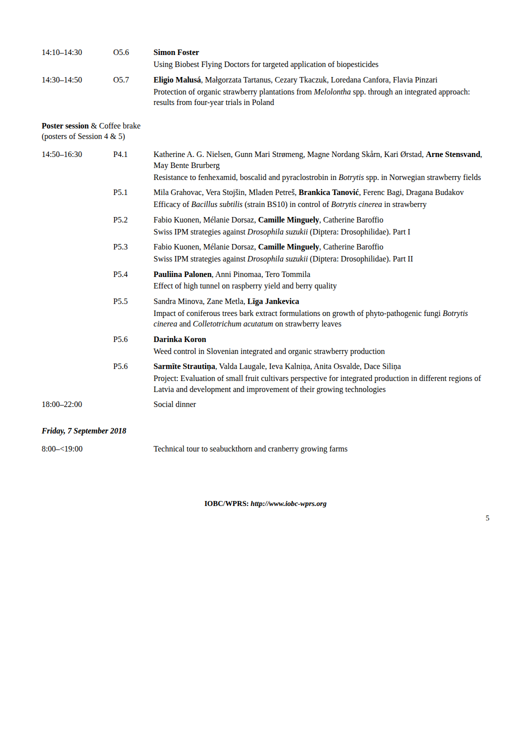| 14:10–14:30 | O5.6 | Simon Foster Using Biobest Flying Doctors for targeted application of biopesticides |
| 14:30–14:50 | O5.7 | Eligio Malusá , Małgorzata Tartanus, Cezary Tkaczuk, Loredana Canfora, Flavia Pinzari Protection of organic strawberry plantations from Melolontha spp. through an integrated approach: results from four-year trials in Poland |
Poster session & Coffee brake (posters of Session 4 & 5)
| 14:50–16:30 | P4.1 | Katherine A. G. Nielsen, Gunn Mari Strømeng, Magne Nordang Skårn, Kari Ørstad, Arne Stensvand , May Bente Brurberg Resistance to fenhexamid, boscalid and pyraclostrobin in Botrytis spp. in Norwegian strawberry fields |
| | P5.1 | Mila Grahovac, Vera Stojšin, Mladen Petreš, Brankica Tanović , Ferenc Bagi, Dragana Budakov Efficacy of Bacillus subtilis (strain BS10) in control of Botrytis cinerea in strawberry |
| | P5.2 | Fabio Kuonen, Mélanie Dorsaz, Camille Minguely , Catherine Baroffio Swiss IPM strategies against Drosophila suzukii (Diptera: Drosophilidae). Part I |
| | P5.3 | Fabio Kuonen, Mélanie Dorsaz, Camille Minguely , Catherine Baroffio Swiss IPM strategies against Drosophila suzukii (Diptera: Drosophilidae). Part II |
| | P5.4 | Pauliina Palonen , Anni Pinomaa, Tero Tommila Effect of high tunnel on raspberry yield and berry quality |
| | P5.5 | Sandra Minova, Zane Metla, Līga Jankevica Impact of coniferous trees bark extract formulations on growth of phyto-pathogenic fungi Botrytis cinerea and Colletotrichum acutatum on strawberry leaves |
| | P5.6 | Darinka Koron Weed control in Slovenian integrated and organic strawberry production |
| | P5.6 | Sarmīte Strautiņa , Valda Laugale, Ieva Kalniņa, Anita Osvalde, Dace Siliņa Project: Evaluation of small fruit cultivars perspective for integrated production in different regions of Latvia and development and improvement of their growing technologies |
| 18:00–22:00 | | Social dinner |
Friday, 7 September 2018
| 8:00–<19:00 | | Technical tour to seabuckthorn and cranberry growing farms |
IOBC/WPRS: http://www.iobc-wprs.org
5